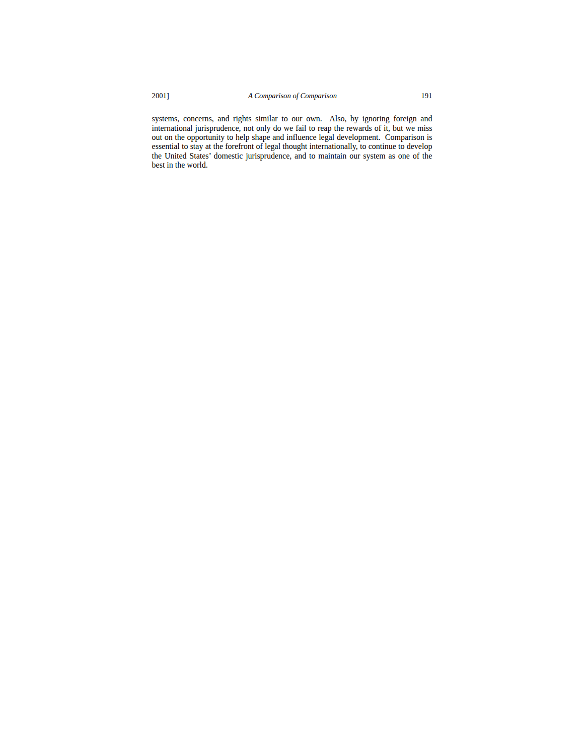2001] A Comparison of Comparison 191
systems, concerns, and rights similar to our own. Also, by ignoring foreign and international jurisprudence, not only do we fail to reap the rewards of it, but we miss out on the opportunity to help shape and influence legal development. Comparison is essential to stay at the forefront of legal thought internationally, to continue to develop the United States’ domestic jurisprudence, and to maintain our system as one of the best in the world.